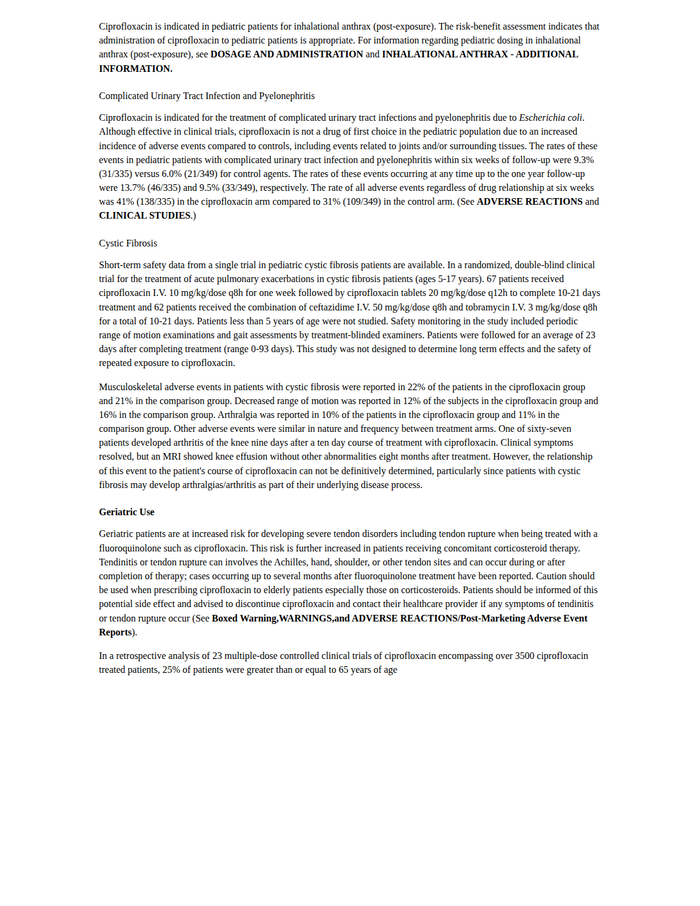Ciprofloxacin is indicated in pediatric patients for inhalational anthrax (post-exposure). The risk-benefit assessment indicates that administration of ciprofloxacin to pediatric patients is appropriate. For information regarding pediatric dosing in inhalational anthrax (post-exposure), see DOSAGE AND ADMINISTRATION and INHALATIONAL ANTHRAX - ADDITIONAL INFORMATION.
Complicated Urinary Tract Infection and Pyelonephritis
Ciprofloxacin is indicated for the treatment of complicated urinary tract infections and pyelonephritis due to Escherichia coli. Although effective in clinical trials, ciprofloxacin is not a drug of first choice in the pediatric population due to an increased incidence of adverse events compared to controls, including events related to joints and/or surrounding tissues. The rates of these events in pediatric patients with complicated urinary tract infection and pyelonephritis within six weeks of follow-up were 9.3% (31/335) versus 6.0% (21/349) for control agents. The rates of these events occurring at any time up to the one year follow-up were 13.7% (46/335) and 9.5% (33/349), respectively. The rate of all adverse events regardless of drug relationship at six weeks was 41% (138/335) in the ciprofloxacin arm compared to 31% (109/349) in the control arm. (See ADVERSE REACTIONS and CLINICAL STUDIES.)
Cystic Fibrosis
Short-term safety data from a single trial in pediatric cystic fibrosis patients are available. In a randomized, double-blind clinical trial for the treatment of acute pulmonary exacerbations in cystic fibrosis patients (ages 5-17 years). 67 patients received ciprofloxacin I.V. 10 mg/kg/dose q8h for one week followed by ciprofloxacin tablets 20 mg/kg/dose q12h to complete 10-21 days treatment and 62 patients received the combination of ceftazidime I.V. 50 mg/kg/dose q8h and tobramycin I.V. 3 mg/kg/dose q8h for a total of 10-21 days. Patients less than 5 years of age were not studied. Safety monitoring in the study included periodic range of motion examinations and gait assessments by treatment-blinded examiners. Patients were followed for an average of 23 days after completing treatment (range 0-93 days). This study was not designed to determine long term effects and the safety of repeated exposure to ciprofloxacin.
Musculoskeletal adverse events in patients with cystic fibrosis were reported in 22% of the patients in the ciprofloxacin group and 21% in the comparison group. Decreased range of motion was reported in 12% of the subjects in the ciprofloxacin group and 16% in the comparison group. Arthralgia was reported in 10% of the patients in the ciprofloxacin group and 11% in the comparison group. Other adverse events were similar in nature and frequency between treatment arms. One of sixty-seven patients developed arthritis of the knee nine days after a ten day course of treatment with ciprofloxacin. Clinical symptoms resolved, but an MRI showed knee effusion without other abnormalities eight months after treatment. However, the relationship of this event to the patient's course of ciprofloxacin can not be definitively determined, particularly since patients with cystic fibrosis may develop arthralgias/arthritis as part of their underlying disease process.
Geriatric Use
Geriatric patients are at increased risk for developing severe tendon disorders including tendon rupture when being treated with a fluoroquinolone such as ciprofloxacin. This risk is further increased in patients receiving concomitant corticosteroid therapy. Tendinitis or tendon rupture can involves the Achilles, hand, shoulder, or other tendon sites and can occur during or after completion of therapy; cases occurring up to several months after fluoroquinolone treatment have been reported. Caution should be used when prescribing ciprofloxacin to elderly patients especially those on corticosteroids. Patients should be informed of this potential side effect and advised to discontinue ciprofloxacin and contact their healthcare provider if any symptoms of tendinitis or tendon rupture occur (See Boxed Warning,WARNINGS,and ADVERSE REACTIONS/Post-Marketing Adverse Event Reports).
In a retrospective analysis of 23 multiple-dose controlled clinical trials of ciprofloxacin encompassing over 3500 ciprofloxacin treated patients, 25% of patients were greater than or equal to 65 years of age